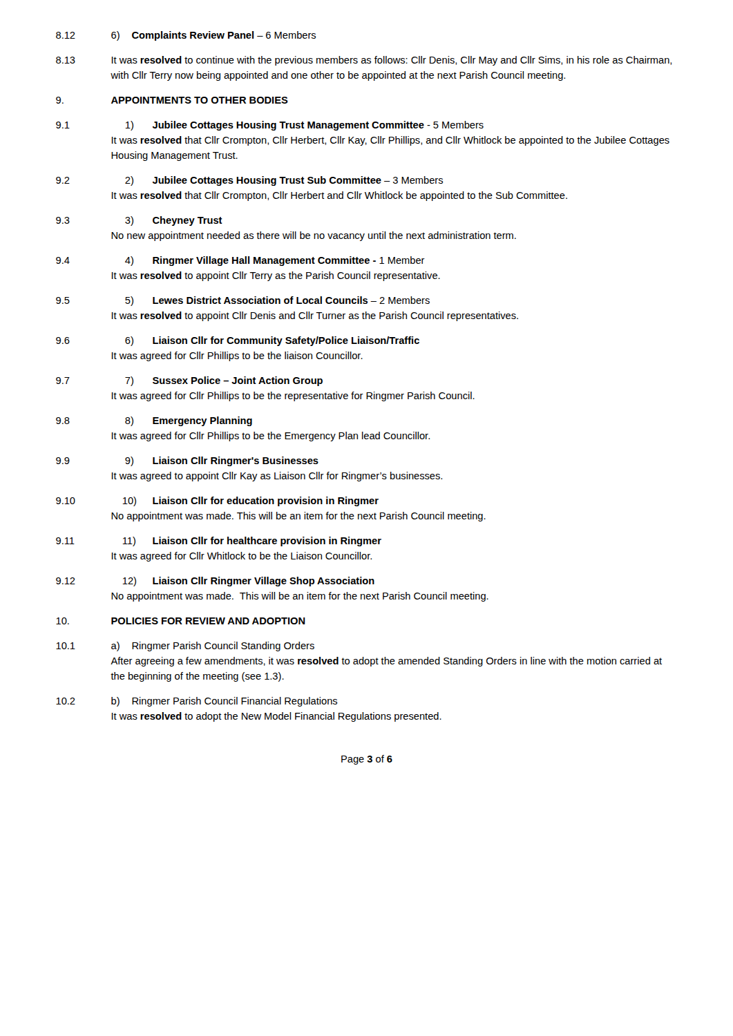8.12
6) Complaints Review Panel – 6 Members
8.13
It was resolved to continue with the previous members as follows: Cllr Denis, Cllr May and Cllr Sims, in his role as Chairman, with Cllr Terry now being appointed and one other to be appointed at the next Parish Council meeting.
9.
Appointments to other bodies
9.1
1) Jubilee Cottages Housing Trust Management Committee - 5 Members
It was resolved that Cllr Crompton, Cllr Herbert, Cllr Kay, Cllr Phillips, and Cllr Whitlock be appointed to the Jubilee Cottages Housing Management Trust.
9.2
2) Jubilee Cottages Housing Trust Sub Committee – 3 Members
It was resolved that Cllr Crompton, Cllr Herbert and Cllr Whitlock be appointed to the Sub Committee.
9.3
3) Cheyney Trust
No new appointment needed as there will be no vacancy until the next administration term.
9.4
4) Ringmer Village Hall Management Committee - 1 Member
It was resolved to appoint Cllr Terry as the Parish Council representative.
9.5
5) Lewes District Association of Local Councils – 2 Members
It was resolved to appoint Cllr Denis and Cllr Turner as the Parish Council representatives.
9.6
6) Liaison Cllr for Community Safety/Police Liaison/Traffic
It was agreed for Cllr Phillips to be the liaison Councillor.
9.7
7) Sussex Police – Joint Action Group
It was agreed for Cllr Phillips to be the representative for Ringmer Parish Council.
9.8
8) Emergency Planning
It was agreed for Cllr Phillips to be the Emergency Plan lead Councillor.
9.9
9) Liaison Cllr Ringmer's Businesses
It was agreed to appoint Cllr Kay as Liaison Cllr for Ringmer’s businesses.
9.10
10) Liaison Cllr for education provision in Ringmer
No appointment was made. This will be an item for the next Parish Council meeting.
9.11
11) Liaison Cllr for healthcare provision in Ringmer
It was agreed for Cllr Whitlock to be the Liaison Councillor.
9.12
12) Liaison Cllr Ringmer Village Shop Association
No appointment was made. This will be an item for the next Parish Council meeting.
10.
Policies for review and adoption
10.1
a) Ringmer Parish Council Standing Orders
After agreeing a few amendments, it was resolved to adopt the amended Standing Orders in line with the motion carried at the beginning of the meeting (see 1.3).
10.2
b) Ringmer Parish Council Financial Regulations
It was resolved to adopt the New Model Financial Regulations presented.
Page 3 of 6